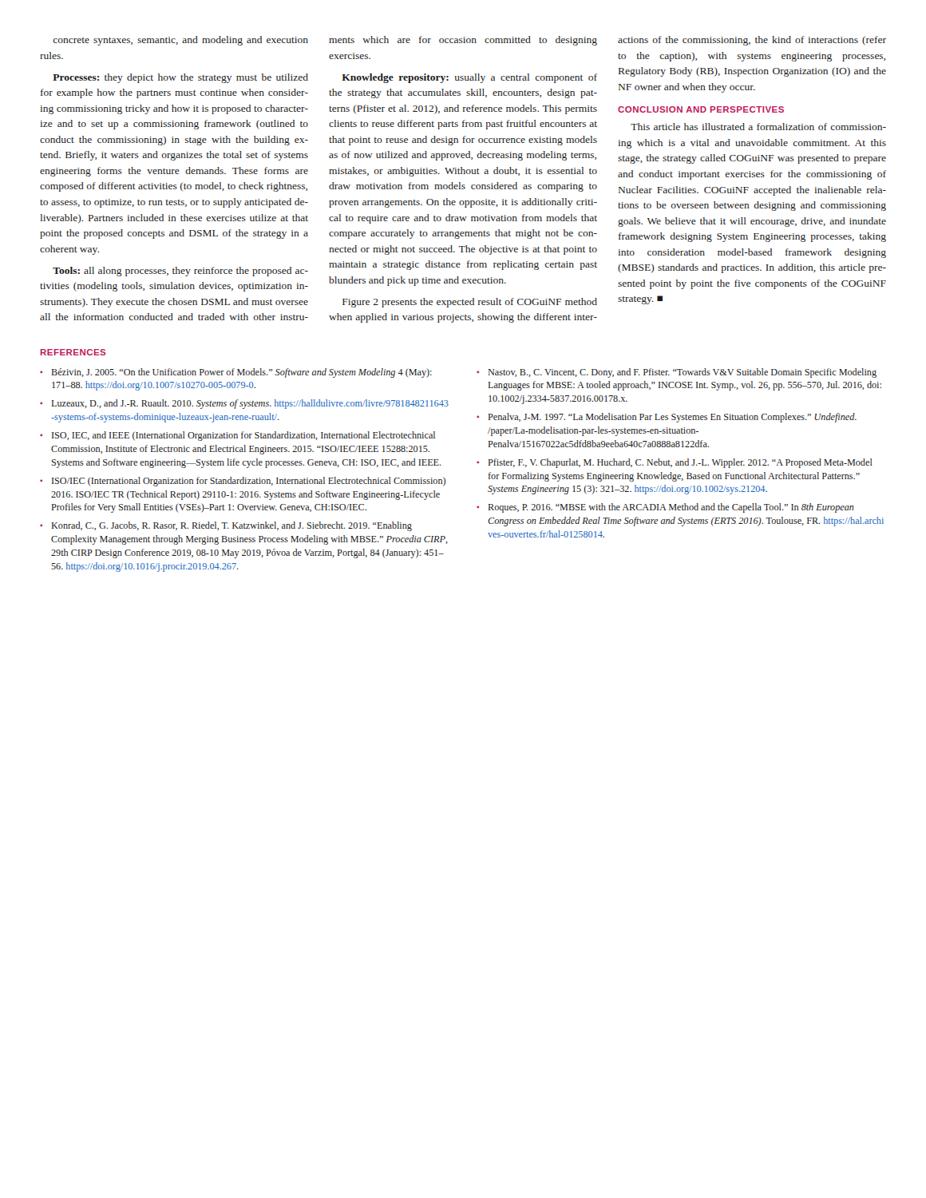concrete syntaxes, semantic, and modeling and execution rules.
Processes: they depict how the strategy must be utilized for example how the partners must continue when considering commissioning tricky and how it is proposed to characterize and to set up a commissioning framework (outlined to conduct the commissioning) in stage with the building extend. Briefly, it waters and organizes the total set of systems engineering forms the venture demands. These forms are composed of different activities (to model, to check rightness, to assess, to optimize, to run tests, or to supply anticipated deliverable). Partners included in these exercises utilize at that point the proposed concepts and DSML of the strategy in a coherent way.
Tools: all along processes, they reinforce the proposed activities (modeling tools, simulation devices, optimization instruments). They execute the chosen DSML and must oversee all the information conducted and traded with other instruments which are for occasion committed to designing exercises.
Knowledge repository: usually a central component of the strategy that accumulates skill, encounters, design patterns (Pfister et al. 2012), and reference models. This permits clients to reuse different parts from past fruitful encounters at that point to reuse and design for occurrence existing models as of now utilized and approved, decreasing modeling terms, mistakes, or ambiguities. Without a doubt, it is essential to draw motivation from models considered as comparing to proven arrangements. On the opposite, it is additionally critical to require care and to draw motivation from models that compare accurately to arrangements that might not be connected or might not succeed. The objective is at that point to maintain a strategic distance from replicating certain past blunders and pick up time and execution.
Figure 2 presents the expected result of COGuiNF method when applied in various projects, showing the different interactions of the commissioning, the kind of interactions (refer to the caption), with systems engineering processes, Regulatory Body (RB), Inspection Organization (IO) and the NF owner and when they occur.
CONCLUSION AND PERSPECTIVES
This article has illustrated a formalization of commissioning which is a vital and unavoidable commitment. At this stage, the strategy called COGuiNF was presented to prepare and conduct important exercises for the commissioning of Nuclear Facilities. COGuiNF accepted the inalienable relations to be overseen between designing and commissioning goals. We believe that it will encourage, drive, and inundate framework designing System Engineering processes, taking into consideration model-based framework designing (MBSE) standards and practices. In addition, this article presented point by point the five components of the COGuiNF strategy. ■
REFERENCES
Bézivin, J. 2005. “On the Unification Power of Models.” Software and System Modeling 4 (May): 171–88. https://doi.org/10.1007/s10270-005-0079-0.
Luzeaux, D., and J.-R. Ruault. 2010. Systems of systems. https://halldulivre.com/livre/9781848211643-systems-of-systems-dominique-luzeaux-jean-rene-ruault/.
ISO, IEC, and IEEE (International Organization for Standardization, International Electrotechnical Commission, Institute of Electronic and Electrical Engineers. 2015. “ISO/IEC/IEEE 15288:2015. Systems and Software engineering—System life cycle processes. Geneva, CH: ISO, IEC, and IEEE.
ISO/IEC (International Organization for Standardization, International Electrotechnical Commission) 2016. ISO/IEC TR (Technical Report) 29110-1: 2016. Systems and Software Engineering-Lifecycle Profiles for Very Small Entities (VSEs)–Part 1: Overview. Geneva, CH:ISO/IEC.
Konrad, C., G. Jacobs, R. Rasor, R. Riedel, T. Katzwinkel, and J. Siebrecht. 2019. “Enabling Complexity Management through Merging Business Process Modeling with MBSE.” Procedia CIRP, 29th CIRP Design Conference 2019, 08-10 May 2019, Póvoa de Varzim, Portgal, 84 (January): 451–56. https://doi.org/10.1016/j.procir.2019.04.267.
Nastov, B., C. Vincent, C. Dony, and F. Pfister. “Towards V&V Suitable Domain Specific Modeling Languages for MBSE: A tooled approach,” INCOSE Int. Symp., vol. 26, pp. 556–570, Jul. 2016, doi: 10.1002/j.2334-5837.2016.00178.x.
Penalva, J-M. 1997. “La Modelisation Par Les Systemes En Situation Complexes.” Undefined. /paper/La-modelisation-par-les-systemes-en-situation-Penalva/15167022ac5dfd8ba9eeba640c7a0888a8122dfa.
Pfister, F., V. Chapurlat, M. Huchard, C. Nebut, and J.-L. Wippler. 2012. “A Proposed Meta-Model for Formalizing Systems Engineering Knowledge, Based on Functional Architectural Patterns.” Systems Engineering 15 (3): 321–32. https://doi.org/10.1002/sys.21204.
Roques, P. 2016. “MBSE with the ARCADIA Method and the Capella Tool.” In 8th European Congress on Embedded Real Time Software and Systems (ERTS 2016). Toulouse, FR. https://hal.archives-ouvertes.fr/hal-01258014.